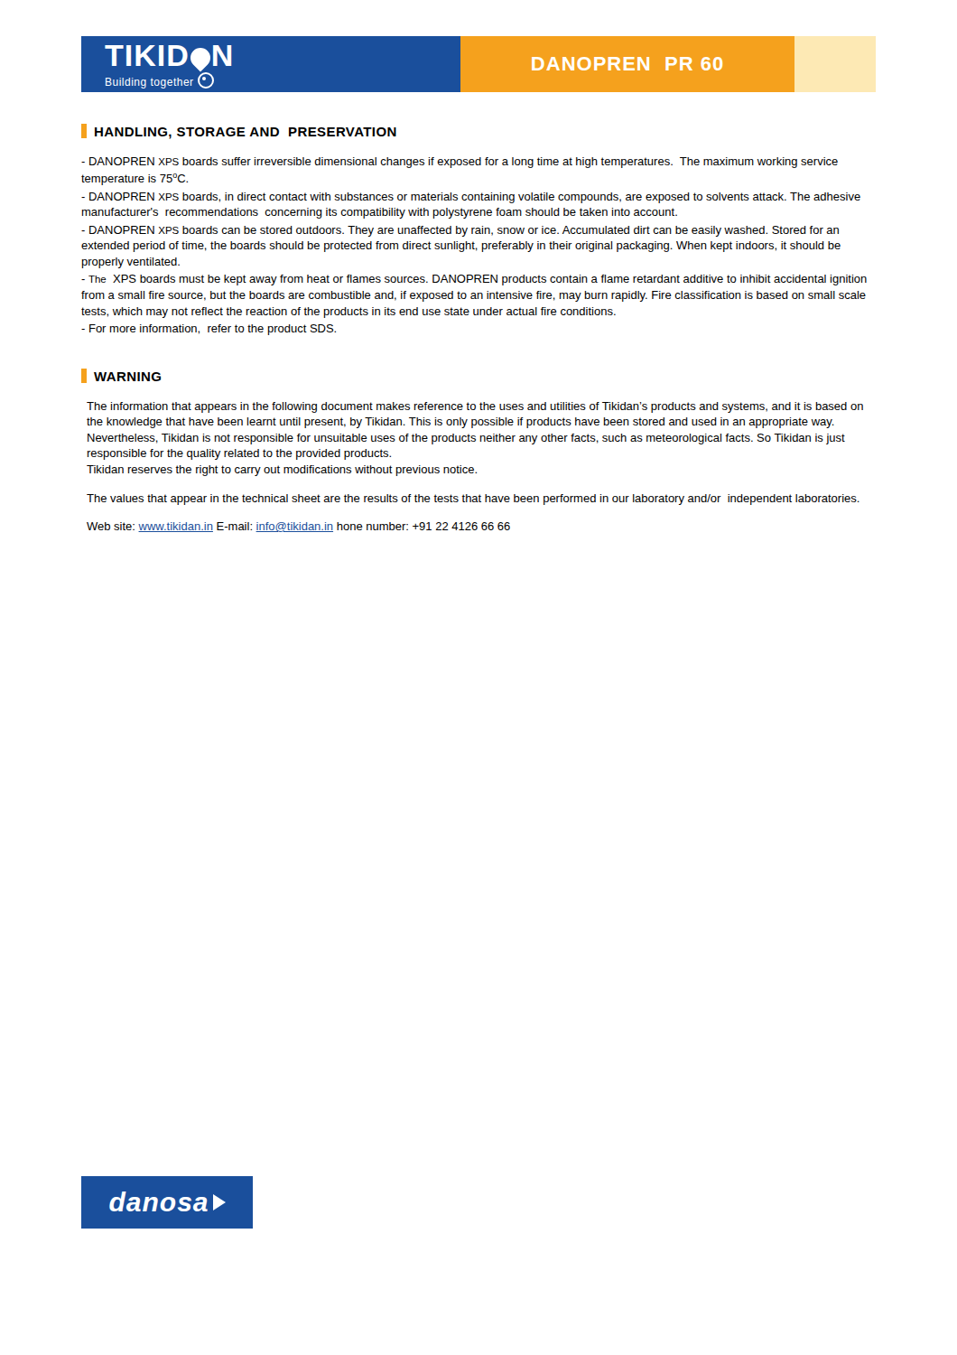TIKID N
Building together
DANOPREN PR 60
HANDLING, STORAGE AND PRESERVATION
- DANOPREN XPS boards suffer irreversible dimensional changes if exposed for a long time at high temperatures. The maximum working service temperature is 75oC.
- DANOPREN XPS boards, in direct contact with substances or materials containing volatile compounds, are exposed to solvents attack. The adhesive manufacturer's recommendations concerning its compatibility with polystyrene foam should be taken into account.
- DANOPREN XPS boards can be stored outdoors. They are unaffected by rain, snow or ice. Accumulated dirt can be easily washed. Stored for an extended period of time, the boards should be protected from direct sunlight, preferably in their original packaging. When kept indoors, it should be properly ventilated.
- The XPS boards must be kept away from heat or flames sources. DANOPREN products contain a flame retardant additive to inhibit accidental ignition from a small fire source, but the boards are combustible and, if exposed to an intensive fire, may burn rapidly. Fire classification is based on small scale tests, which may not reflect the reaction of the products in its end use state under actual fire conditions.
- For more information, refer to the product SDS.
WARNING
The information that appears in the following document makes reference to the uses and utilities of Tikidan’s products and systems, and it is based on the knowledge that have been learnt until present, by Tikidan. This is only possible if products have been stored and used in an appropriate way.
Nevertheless, Tikidan is not responsible for unsuitable uses of the products neither any other facts, such as meteorological facts. So Tikidan is just responsible for the quality related to the provided products.
Tikidan reserves the right to carry out modifications without previous notice.
The values that appear in the technical sheet are the results of the tests that have been performed in our laboratory and/or independent laboratories.
Web site: www.tikidan.in E-mail: info@tikidan.in hone number: +91 22 4126 66 66
danosa